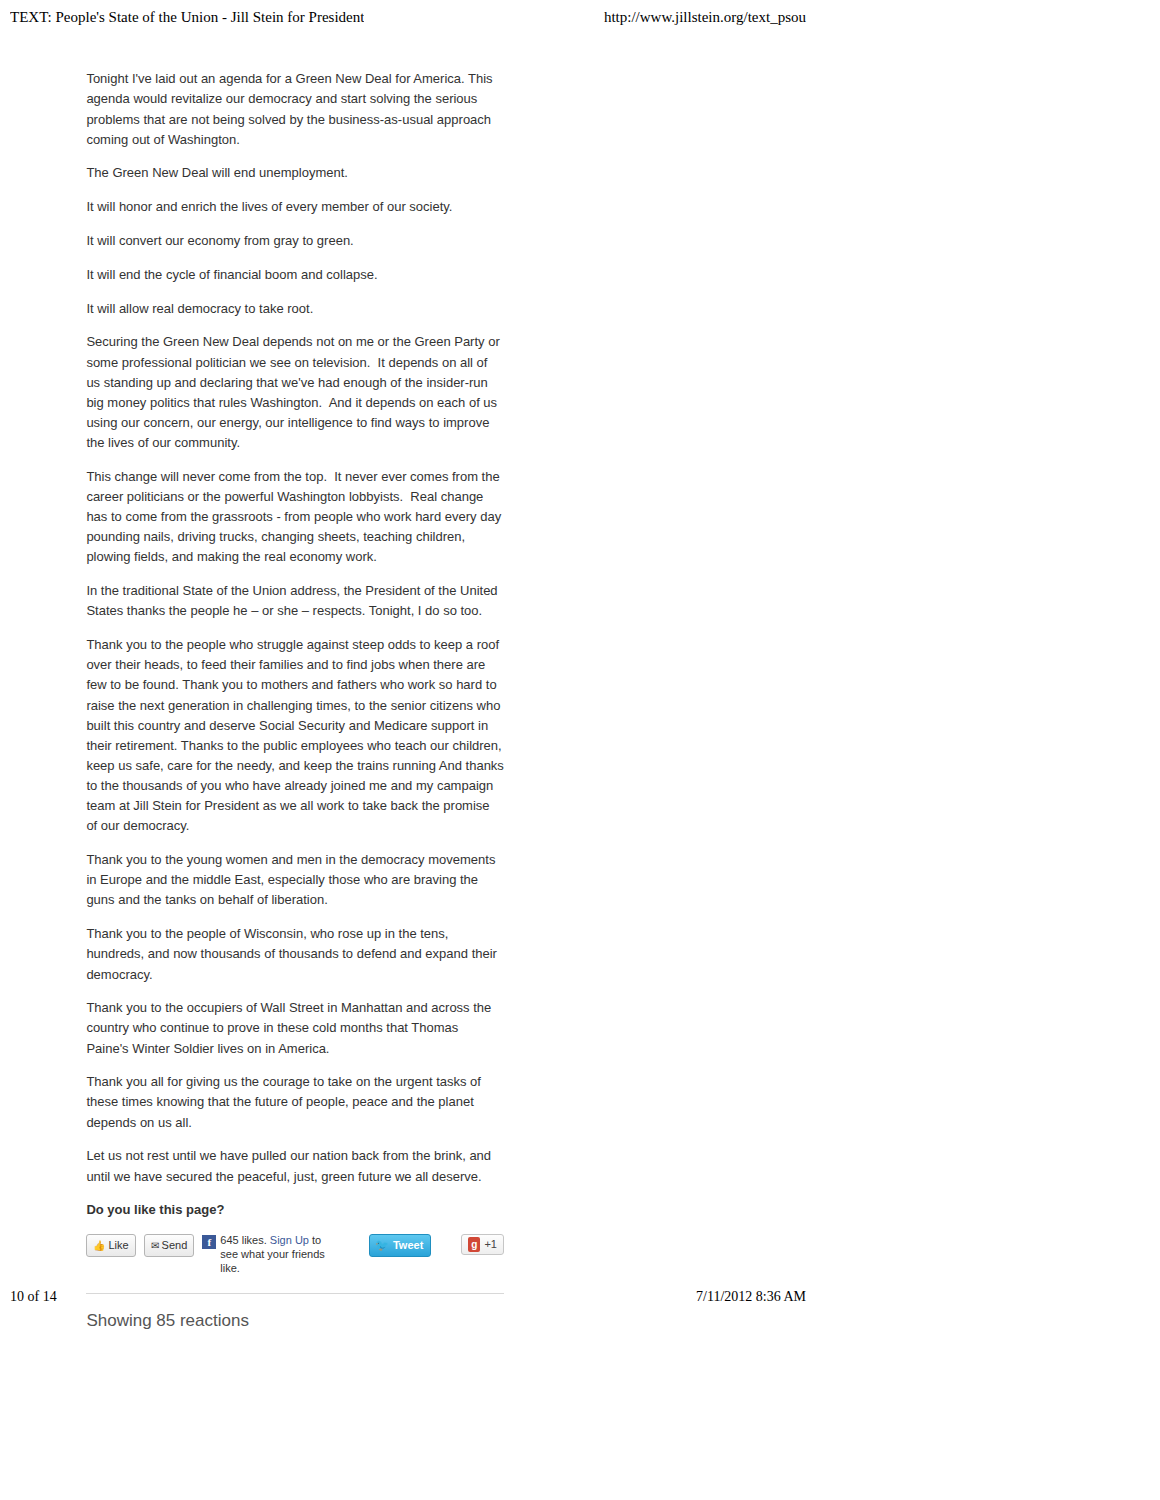TEXT: People's State of the Union - Jill Stein for President
http://www.jillstein.org/text_psou
Tonight I've laid out an agenda for a Green New Deal for America. This agenda would revitalize our democracy and start solving the serious problems that are not being solved by the business-as-usual approach coming out of Washington.
The Green New Deal will end unemployment.
It will honor and enrich the lives of every member of our society.
It will convert our economy from gray to green.
It will end the cycle of financial boom and collapse.
It will allow real democracy to take root.
Securing the Green New Deal depends not on me or the Green Party or some professional politician we see on television. It depends on all of us standing up and declaring that we've had enough of the insider-run big money politics that rules Washington. And it depends on each of us using our concern, our energy, our intelligence to find ways to improve the lives of our community.
This change will never come from the top. It never ever comes from the career politicians or the powerful Washington lobbyists. Real change has to come from the grassroots - from people who work hard every day pounding nails, driving trucks, changing sheets, teaching children, plowing fields, and making the real economy work.
In the traditional State of the Union address, the President of the United States thanks the people he – or she – respects. Tonight, I do so too.
Thank you to the people who struggle against steep odds to keep a roof over their heads, to feed their families and to find jobs when there are few to be found. Thank you to mothers and fathers who work so hard to raise the next generation in challenging times, to the senior citizens who built this country and deserve Social Security and Medicare support in their retirement. Thanks to the public employees who teach our children, keep us safe, care for the needy, and keep the trains running And thanks to the thousands of you who have already joined me and my campaign team at Jill Stein for President as we all work to take back the promise of our democracy.
Thank you to the young women and men in the democracy movements in Europe and the middle East, especially those who are braving the guns and the tanks on behalf of liberation.
Thank you to the people of Wisconsin, who rose up in the tens, hundreds, and now thousands of thousands to defend and expand their democracy.
Thank you to the occupiers of Wall Street in Manhattan and across the country who continue to prove in these cold months that Thomas Paine's Winter Soldier lives on in America.
Thank you all for giving us the courage to take on the urgent tasks of these times knowing that the future of people, peace and the planet depends on us all.
Let us not rest until we have pulled our nation back from the brink, and until we have secured the peaceful, just, green future we all deserve.
Do you like this page?
👍Like ✉Send f 645 likes. Sign Up to see what your friends like. 🐦Tweet g+1
Showing 85 reactions
10 of 14
7/11/2012 8:36 AM